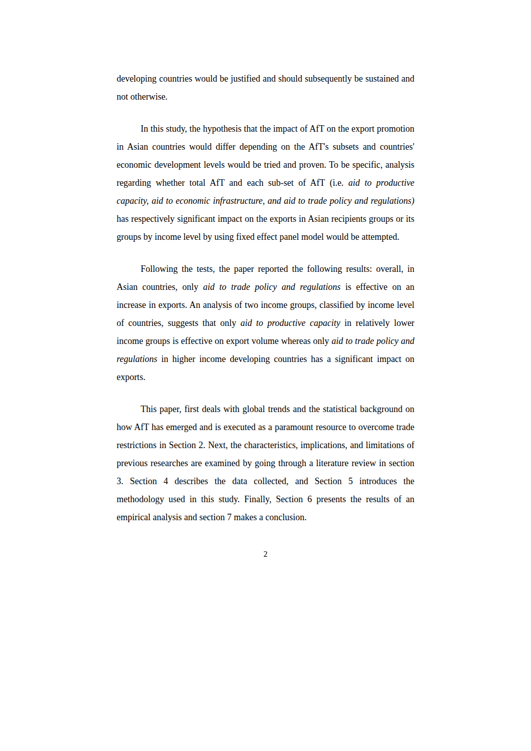developing countries would be justified and should subsequently be sustained and not otherwise.
In this study, the hypothesis that the impact of AfT on the export promotion in Asian countries would differ depending on the AfT's subsets and countries' economic development levels would be tried and proven. To be specific, analysis regarding whether total AfT and each sub-set of AfT (i.e. aid to productive capacity, aid to economic infrastructure, and aid to trade policy and regulations) has respectively significant impact on the exports in Asian recipients groups or its groups by income level by using fixed effect panel model would be attempted.
Following the tests, the paper reported the following results: overall, in Asian countries, only aid to trade policy and regulations is effective on an increase in exports. An analysis of two income groups, classified by income level of countries, suggests that only aid to productive capacity in relatively lower income groups is effective on export volume whereas only aid to trade policy and regulations in higher income developing countries has a significant impact on exports.
This paper, first deals with global trends and the statistical background on how AfT has emerged and is executed as a paramount resource to overcome trade restrictions in Section 2. Next, the characteristics, implications, and limitations of previous researches are examined by going through a literature review in section 3. Section 4 describes the data collected, and Section 5 introduces the methodology used in this study. Finally, Section 6 presents the results of an empirical analysis and section 7 makes a conclusion.
2